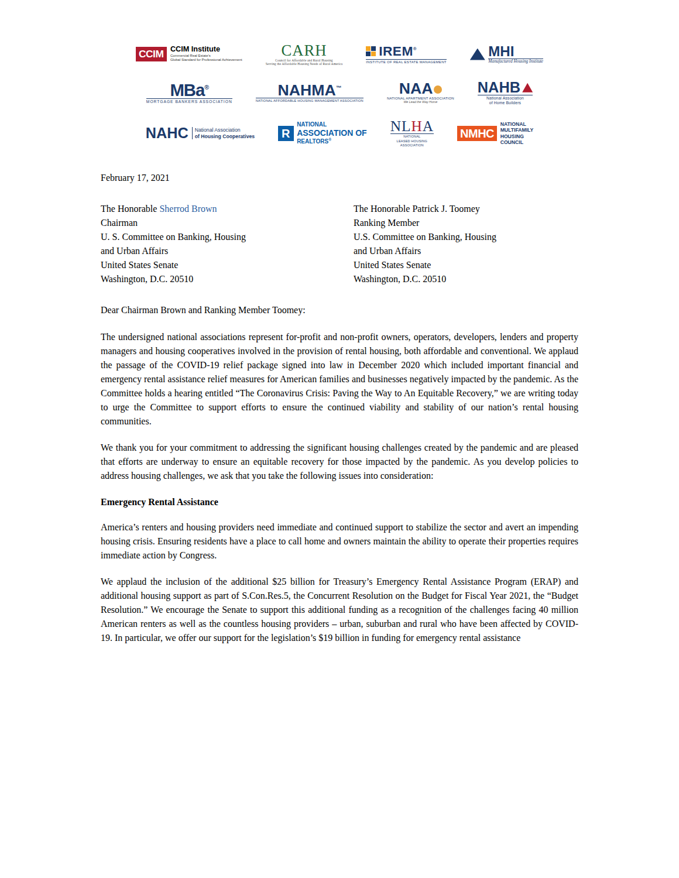CCIM CCIM Institute Commercial Real Estate's
Global Standard for Professional Achievement
CARH Council for Affordable and Rural Housing
Serving the Affordable Housing Needs of Rural America
IREM®
INSTITUTE OF REAL ESTATE MANAGEMENT
MHI Manufactured Housing Institute
MBa® MORTGAGE BANKERS ASSOCIATION
NAHMA™ NATIONAL AFFORDABLE HOUSING MANAGEMENT ASSOCIATION
NAA
NATIONAL APARTMENT ASSOCIATION
We Lead the Way Home
NAHB
National Association
of Home Builders
NAHC National Association
of Housing Cooperatives
R NATIONAL
ASSOCIATION OF REALTORS®
NLHA
NATIONAL
LEASED HOUSING
ASSOCIATION
NMHC NATIONAL
MULTIFAMILY
HOUSING
COUNCIL
February 17, 2021
The Honorable Sherrod Brown
Chairman
U. S. Committee on Banking, Housing
and Urban Affairs
United States Senate
Washington, D.C. 20510
The Honorable Patrick J. Toomey
Ranking Member
U.S. Committee on Banking, Housing
and Urban Affairs
United States Senate
Washington, D.C. 20510
Dear Chairman Brown and Ranking Member Toomey:
The undersigned national associations represent for-profit and non-profit owners, operators, developers, lenders and property managers and housing cooperatives involved in the provision of rental housing, both affordable and conventional. We applaud the passage of the COVID-19 relief package signed into law in December 2020 which included important financial and emergency rental assistance relief measures for American families and businesses negatively impacted by the pandemic. As the Committee holds a hearing entitled “The Coronavirus Crisis: Paving the Way to An Equitable Recovery,” we are writing today to urge the Committee to support efforts to ensure the continued viability and stability of our nation’s rental housing communities.
We thank you for your commitment to addressing the significant housing challenges created by the pandemic and are pleased that efforts are underway to ensure an equitable recovery for those impacted by the pandemic. As you develop policies to address housing challenges, we ask that you take the following issues into consideration:
Emergency Rental Assistance
America’s renters and housing providers need immediate and continued support to stabilize the sector and avert an impending housing crisis. Ensuring residents have a place to call home and owners maintain the ability to operate their properties requires immediate action by Congress.
We applaud the inclusion of the additional $25 billion for Treasury’s Emergency Rental Assistance Program (ERAP) and additional housing support as part of S.Con.Res.5, the Concurrent Resolution on the Budget for Fiscal Year 2021, the “Budget Resolution.” We encourage the Senate to support this additional funding as a recognition of the challenges facing 40 million American renters as well as the countless housing providers – urban, suburban and rural who have been affected by COVID-19. In particular, we offer our support for the legislation’s $19 billion in funding for emergency rental assistance